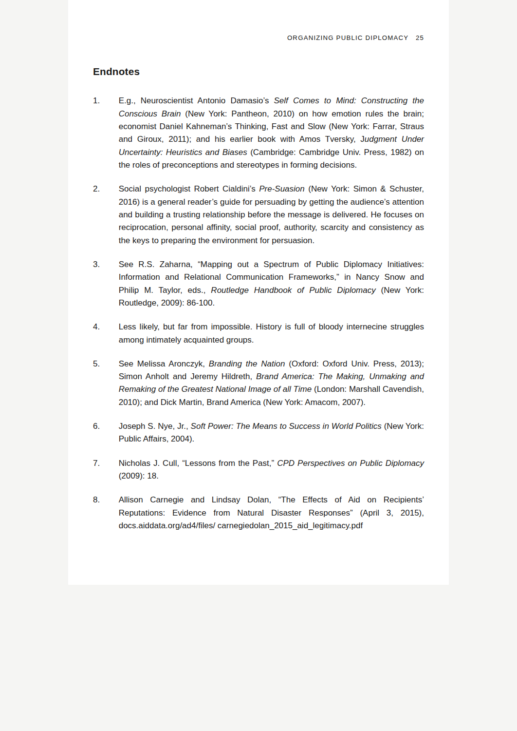Organizing Public Diplomacy 25
Endnotes
1. E.g., Neuroscientist Antonio Damasio’s Self Comes to Mind: Constructing the Conscious Brain (New York: Pantheon, 2010) on how emotion rules the brain; economist Daniel Kahneman’s Thinking, Fast and Slow (New York: Farrar, Straus and Giroux, 2011); and his earlier book with Amos Tversky, Judgment Under Uncertainty: Heuristics and Biases (Cambridge: Cambridge Univ. Press, 1982) on the roles of preconceptions and stereotypes in forming decisions.
2. Social psychologist Robert Cialdini’s Pre-Suasion (New York: Simon & Schuster, 2016) is a general reader’s guide for persuading by getting the audience’s attention and building a trusting relationship before the message is delivered. He focuses on reciprocation, personal affinity, social proof, authority, scarcity and consistency as the keys to preparing the environment for persuasion.
3. See R.S. Zaharna, “Mapping out a Spectrum of Public Diplomacy Initiatives: Information and Relational Communication Frameworks,” in Nancy Snow and Philip M. Taylor, eds., Routledge Handbook of Public Diplomacy (New York: Routledge, 2009): 86-100.
4. Less likely, but far from impossible. History is full of bloody internecine struggles among intimately acquainted groups.
5. See Melissa Aronczyk, Branding the Nation (Oxford: Oxford Univ. Press, 2013); Simon Anholt and Jeremy Hildreth, Brand America: The Making, Unmaking and Remaking of the Greatest National Image of all Time (London: Marshall Cavendish, 2010); and Dick Martin, Brand America (New York: Amacom, 2007).
6. Joseph S. Nye, Jr., Soft Power: The Means to Success in World Politics (New York: Public Affairs, 2004).
7. Nicholas J. Cull, “Lessons from the Past,” CPD Perspectives on Public Diplomacy (2009): 18.
8. Allison Carnegie and Lindsay Dolan, “The Effects of Aid on Recipients’ Reputations: Evidence from Natural Disaster Responses” (April 3, 2015), docs.aiddata.org/ad4/files/ carnegiedolan_2015_aid_legitimacy.pdf